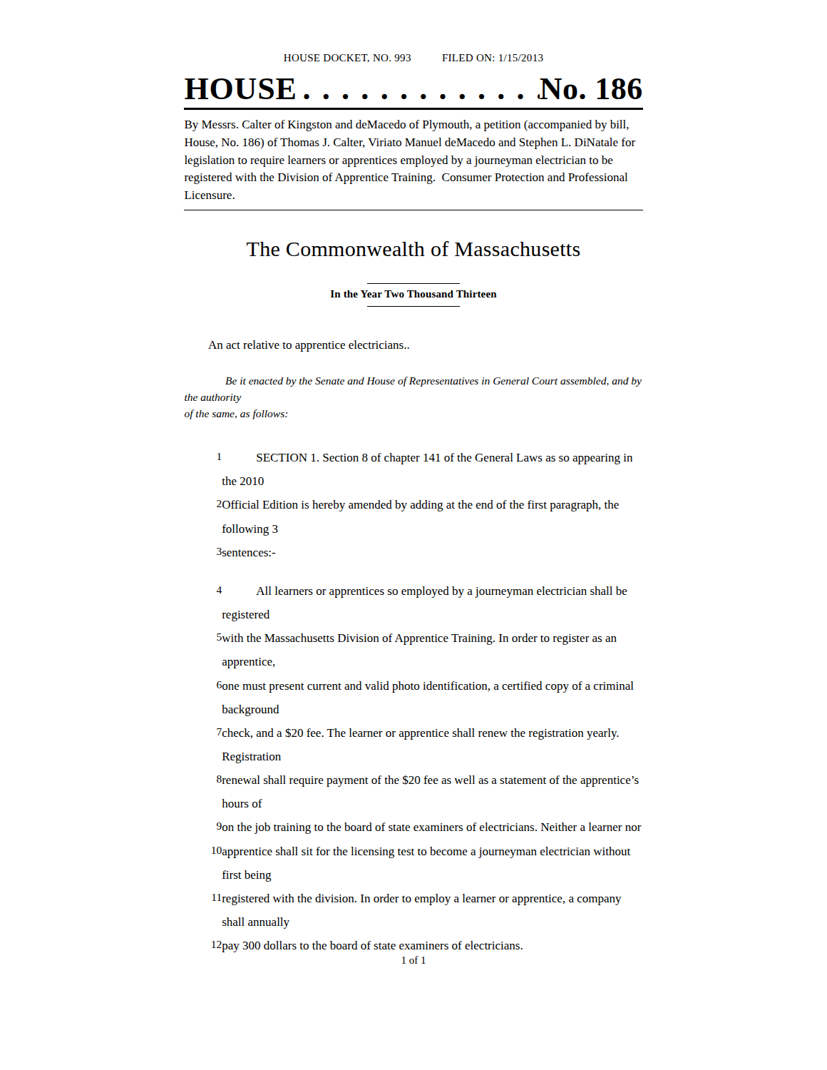HOUSE DOCKET, NO. 993 FILED ON: 1/15/2013
HOUSE . . . . . . . . . . . . . . . . No. 186
By Messrs. Calter of Kingston and deMacedo of Plymouth, a petition (accompanied by bill, House, No. 186) of Thomas J. Calter, Viriato Manuel deMacedo and Stephen L. DiNatale for legislation to require learners or apprentices employed by a journeyman electrician to be registered with the Division of Apprentice Training. Consumer Protection and Professional Licensure.
The Commonwealth of Massachusetts
In the Year Two Thousand Thirteen
An act relative to apprentice electricians..
Be it enacted by the Senate and House of Representatives in General Court assembled, and by the authority of the same, as follows:
| 1 | SECTION 1. Section 8 of chapter 141 of the General Laws as so appearing in the 2010 |
| 2 | Official Edition is hereby amended by adding at the end of the first paragraph, the following 3 |
| 3 | sentences:- |
| 4 | All learners or apprentices so employed by a journeyman electrician shall be registered |
| 5 | with the Massachusetts Division of Apprentice Training. In order to register as an apprentice, |
| 6 | one must present current and valid photo identification, a certified copy of a criminal background |
| 7 | check, and a $20 fee. The learner or apprentice shall renew the registration yearly. Registration |
| 8 | renewal shall require payment of the $20 fee as well as a statement of the apprentice’s hours of |
| 9 | on the job training to the board of state examiners of electricians. Neither a learner nor |
| 10 | apprentice shall sit for the licensing test to become a journeyman electrician without first being |
| 11 | registered with the division. In order to employ a learner or apprentice, a company shall annually |
| 12 | pay 300 dollars to the board of state examiners of electricians. |
1 of 1